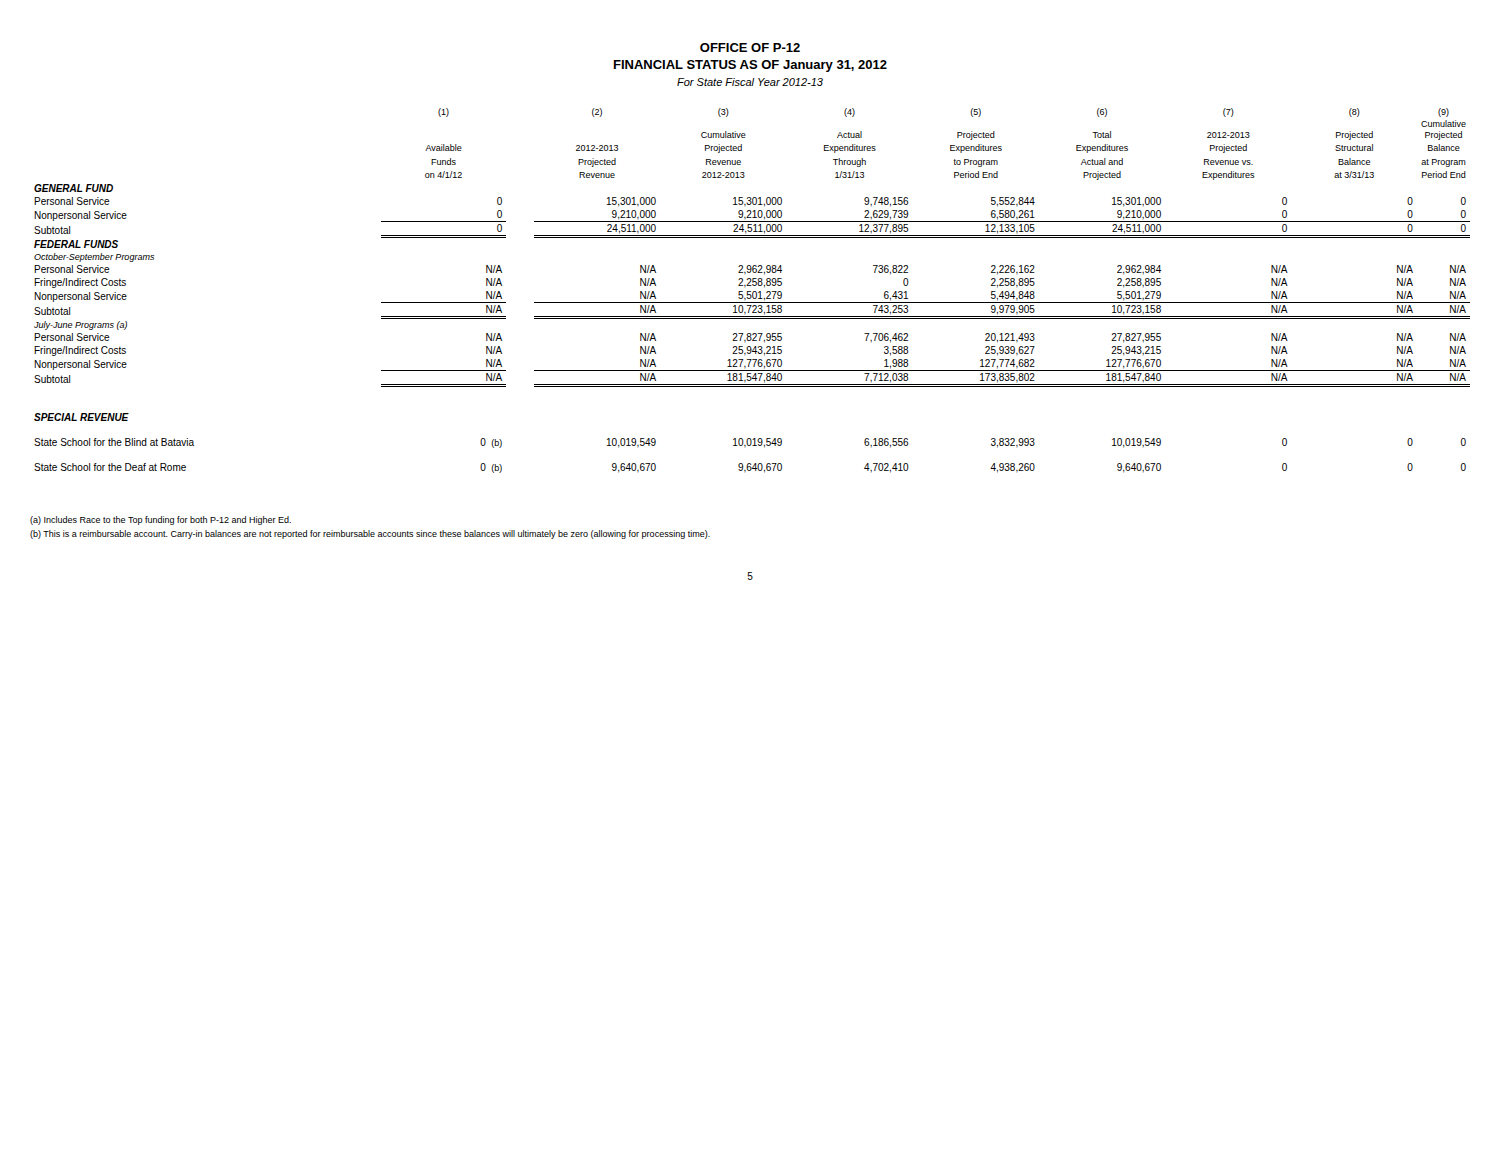OFFICE OF P-12
FINANCIAL STATUS AS OF January 31, 2012
For State Fiscal Year 2012-13
| | | (1) | | (2) | (3) | (4) | (5) | (6) | (7) | (8) | (9) |
| | | | | | Cumulative | Actual | Projected | Total | 2012-2013 | Projected | Cumulative Projected |
| | | Available | | 2012-2013 | Projected | Expenditures | Expenditures | Expenditures | Projected | Structural | Balance |
| | | Funds | | Projected | Revenue | Through | to Program | Actual and | Revenue vs. | Balance | at Program |
| | | on 4/1/12 | | Revenue | 2012-2013 | 1/31/13 | Period End | Projected | Expenditures | at 3/31/13 | Period End |
| GENERAL FUND |
| Personal Service | | 0 | | 15,301,000 | 15,301,000 | 9,748,156 | 5,552,844 | 15,301,000 | 0 | 0 | 0 |
| Nonpersonal Service | | 0 | | 9,210,000 | 9,210,000 | 2,629,739 | 6,580,261 | 9,210,000 | 0 | 0 | 0 |
| Subtotal | | 0 | | 24,511,000 | 24,511,000 | 12,377,895 | 12,133,105 | 24,511,000 | 0 | 0 | 0 |
| FEDERAL FUNDS |
| October-September Programs |
| Personal Service | | N/A | | N/A | 2,962,984 | 736,822 | 2,226,162 | 2,962,984 | N/A | N/A | N/A |
| Fringe/Indirect Costs | | N/A | | N/A | 2,258,895 | 0 | 2,258,895 | 2,258,895 | N/A | N/A | N/A |
| Nonpersonal Service | | N/A | | N/A | 5,501,279 | 6,431 | 5,494,848 | 5,501,279 | N/A | N/A | N/A |
| Subtotal | | N/A | | N/A | 10,723,158 | 743,253 | 9,979,905 | 10,723,158 | N/A | N/A | N/A |
| July-June Programs (a) |
| Personal Service | | N/A | | N/A | 27,827,955 | 7,706,462 | 20,121,493 | 27,827,955 | N/A | N/A | N/A |
| Fringe/Indirect Costs | | N/A | | N/A | 25,943,215 | 3,588 | 25,939,627 | 25,943,215 | N/A | N/A | N/A |
| Nonpersonal Service | | N/A | | N/A | 127,776,670 | 1,988 | 127,774,682 | 127,776,670 | N/A | N/A | N/A |
| Subtotal | | N/A | | N/A | 181,547,840 | 7,712,038 | 173,835,802 | 181,547,840 | N/A | N/A | N/A |
| SPECIAL REVENUE |
| State School for the Blind at Batavia | | 0 (b) | | 10,019,549 | 10,019,549 | 6,186,556 | 3,832,993 | 10,019,549 | 0 | 0 | 0 |
| State School for the Deaf at Rome | | 0 (b) | | 9,640,670 | 9,640,670 | 4,702,410 | 4,938,260 | 9,640,670 | 0 | 0 | 0 |
(a) Includes Race to the Top funding for both P-12 and Higher Ed.
(b) This is a reimbursable account. Carry-in balances are not reported for reimbursable accounts since these balances will ultimately be zero (allowing for processing time).
5